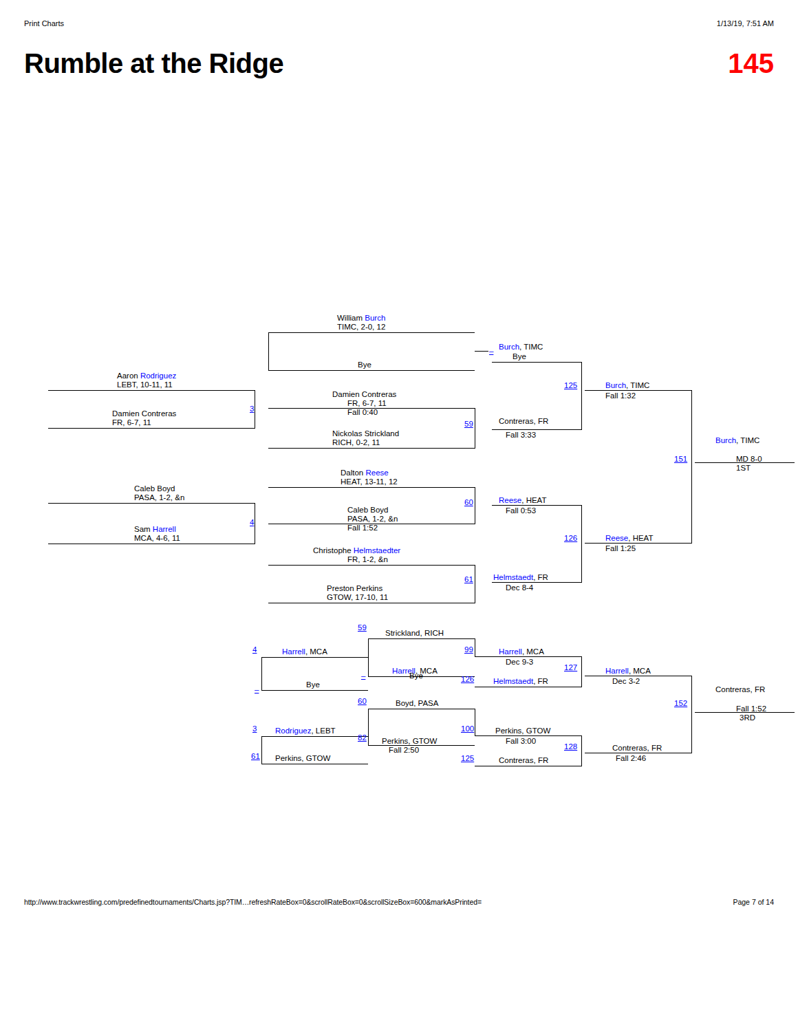Print Charts
1/13/19, 7:51 AM
Rumble at the Ridge
145
William Burch TIMC, 2-0, 12
Bye
Burch, TIMC Bye
–
Aaron Rodriguez LEBT, 10-11, 11
Damien Contreras FR, 6-7, 11
3 Damien Contreras FR, 6-7, 11 Fall 0:40
Nickolas Strickland RICH, 0-2, 11
59 Contreras, FR Fall 3:33
125 Burch, TIMC Fall 1:32
Dalton Reese HEAT, 13-11, 12
Caleb Boyd PASA, 1-2, &n
Sam Harrell MCA, 4-6, 11
4 Caleb Boyd PASA, 1-2, &n Fall 1:52
60 Reese, HEAT Fall 0:53
Christophe Helmstaedter FR, 1-2, &n
Preston Perkins GTOW, 17-10, 11
61 Helmstaedt, FR Dec 8-4
126 Reese, HEAT Fall 1:25
151 Burch, TIMC MD 8-0 1ST
Strickland, RICH
59 Harrell, MCA
4 Harrell, MCA
– Bye
– Harrell, MCA Dec 9-3
99 Bye
Helmstaedt, FR
126
127 Harrell, MCA Dec 3-2
Boyd, PASA
60 Rodriguez, LEBT
3 Perkins, GTOW Fall 2:50
82 Perkins, GTOW
61 Perkins, GTOW Fall 3:00
100 Contreras, FR
125
128 Contreras, FR Fall 2:46
152 Contreras, FR Fall 1:52 3RD
http://www.trackwrestling.com/predefinedtournaments/Charts.jsp?TIM…refreshRateBox=0&scrollRateBox=0&scrollSizeBox=600&markAsPrinted=
Page 7 of 14